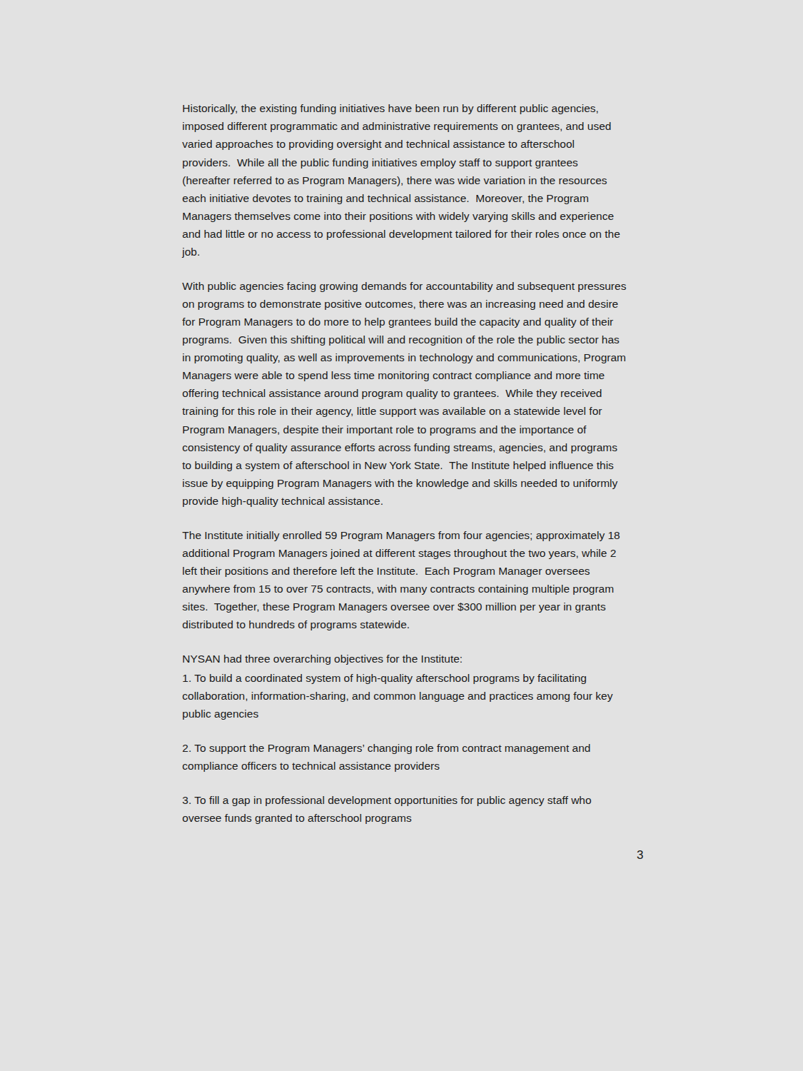Historically, the existing funding initiatives have been run by different public agencies, imposed different programmatic and administrative requirements on grantees, and used varied approaches to providing oversight and technical assistance to afterschool providers. While all the public funding initiatives employ staff to support grantees (hereafter referred to as Program Managers), there was wide variation in the resources each initiative devotes to training and technical assistance. Moreover, the Program Managers themselves come into their positions with widely varying skills and experience and had little or no access to professional development tailored for their roles once on the job.
With public agencies facing growing demands for accountability and subsequent pressures on programs to demonstrate positive outcomes, there was an increasing need and desire for Program Managers to do more to help grantees build the capacity and quality of their programs. Given this shifting political will and recognition of the role the public sector has in promoting quality, as well as improvements in technology and communications, Program Managers were able to spend less time monitoring contract compliance and more time offering technical assistance around program quality to grantees. While they received training for this role in their agency, little support was available on a statewide level for Program Managers, despite their important role to programs and the importance of consistency of quality assurance efforts across funding streams, agencies, and programs to building a system of afterschool in New York State. The Institute helped influence this issue by equipping Program Managers with the knowledge and skills needed to uniformly provide high-quality technical assistance.
The Institute initially enrolled 59 Program Managers from four agencies; approximately 18 additional Program Managers joined at different stages throughout the two years, while 2 left their positions and therefore left the Institute. Each Program Manager oversees anywhere from 15 to over 75 contracts, with many contracts containing multiple program sites. Together, these Program Managers oversee over $300 million per year in grants distributed to hundreds of programs statewide.
NYSAN had three overarching objectives for the Institute:
1. To build a coordinated system of high-quality afterschool programs by facilitating collaboration, information-sharing, and common language and practices among four key public agencies
2. To support the Program Managers’ changing role from contract management and compliance officers to technical assistance providers
3. To fill a gap in professional development opportunities for public agency staff who oversee funds granted to afterschool programs
3